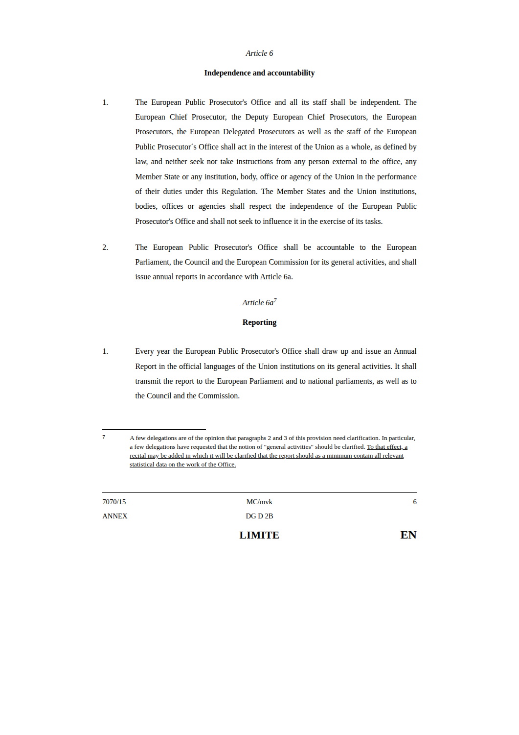Article 6
Independence and accountability
1. The European Public Prosecutor's Office and all its staff shall be independent. The European Chief Prosecutor, the Deputy European Chief Prosecutors, the European Prosecutors, the European Delegated Prosecutors as well as the staff of the European Public Prosecutor´s Office shall act in the interest of the Union as a whole, as defined by law, and neither seek nor take instructions from any person external to the office, any Member State or any institution, body, office or agency of the Union in the performance of their duties under this Regulation. The Member States and the Union institutions, bodies, offices or agencies shall respect the independence of the European Public Prosecutor's Office and shall not seek to influence it in the exercise of its tasks.
2. The European Public Prosecutor's Office shall be accountable to the European Parliament, the Council and the European Commission for its general activities, and shall issue annual reports in accordance with Article 6a.
Article 6a7
Reporting
1. Every year the European Public Prosecutor's Office shall draw up and issue an Annual Report in the official languages of the Union institutions on its general activities. It shall transmit the report to the European Parliament and to national parliaments, as well as to the Council and the Commission.
7 A few delegations are of the opinion that paragraphs 2 and 3 of this provision need clarification. In particular, a few delegations have requested that the notion of "general activities" should be clarified. To that effect, a recital may be added in which it will be clarified that the report should as a minimum contain all relevant statistical data on the work of the Office.
7070/15
MC/mvk
6
ANNEX
DG D 2B
LIMITE
EN